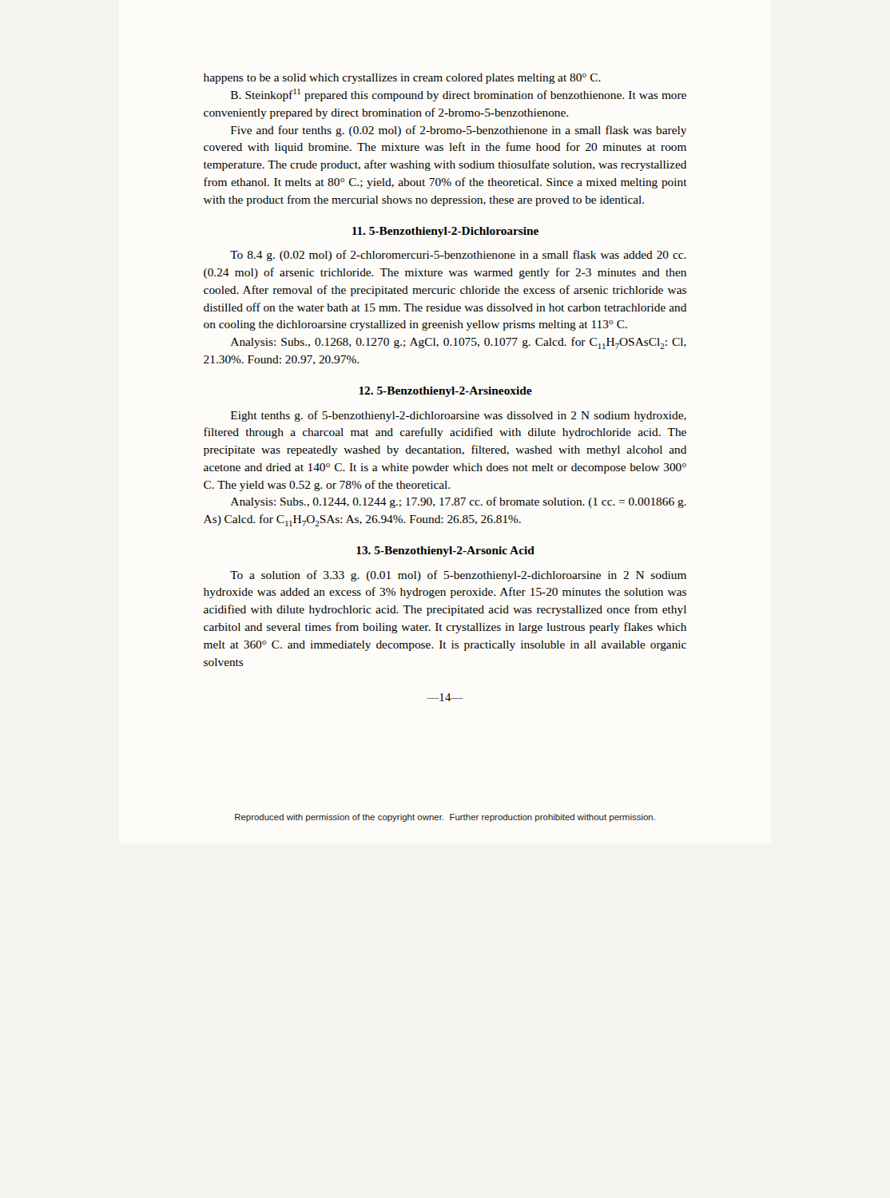happens to be a solid which crystallizes in cream colored plates melting at 80° C.
B. Steinkopf11 prepared this compound by direct bromination of benzothienone. It was more conveniently prepared by direct bromination of 2-bromo-5-benzothienone.
Five and four tenths g. (0.02 mol) of 2-bromo-5-benzothienone in a small flask was barely covered with liquid bromine. The mixture was left in the fume hood for 20 minutes at room temperature. The crude product, after washing with sodium thiosulfate solution, was recrystallized from ethanol. It melts at 80° C.; yield, about 70% of the theoretical. Since a mixed melting point with the product from the mercurial shows no depression, these are proved to be identical.
11. 5-Benzothienyl-2-Dichloroarsine
To 8.4 g. (0.02 mol) of 2-chloromercuri-5-benzothienone in a small flask was added 20 cc. (0.24 mol) of arsenic trichloride. The mixture was warmed gently for 2-3 minutes and then cooled. After removal of the precipitated mercuric chloride the excess of arsenic trichloride was distilled off on the water bath at 15 mm. The residue was dissolved in hot carbon tetrachloride and on cooling the dichloroarsine crystallized in greenish yellow prisms melting at 113° C.
Analysis: Subs., 0.1268, 0.1270 g.; AgCl, 0.1075, 0.1077 g. Calcd. for C11H7OSAsCl2: Cl, 21.30%. Found: 20.97, 20.97%.
12. 5-Benzothienyl-2-Arsineoxide
Eight tenths g. of 5-benzothienyl-2-dichloroarsine was dissolved in 2 N sodium hydroxide, filtered through a charcoal mat and carefully acidified with dilute hydrochloride acid. The precipitate was repeatedly washed by decantation, filtered, washed with methyl alcohol and acetone and dried at 140° C. It is a white powder which does not melt or decompose below 300° C. The yield was 0.52 g. or 78% of the theoretical.
Analysis: Subs., 0.1244, 0.1244 g.; 17.90, 17.87 cc. of bromate solution. (1 cc. = 0.001866 g. As) Calcd. for C11H7O2SAs: As, 26.94%. Found: 26.85, 26.81%.
13. 5-Benzothienyl-2-Arsonic Acid
To a solution of 3.33 g. (0.01 mol) of 5-benzothienyl-2-dichloroarsine in 2 N sodium hydroxide was added an excess of 3% hydrogen peroxide. After 15-20 minutes the solution was acidified with dilute hydrochloric acid. The precipitated acid was recrystallized once from ethyl carbitol and several times from boiling water. It crystallizes in large lustrous pearly flakes which melt at 360° C. and immediately decompose. It is practically insoluble in all available organic solvents
—14—
Reproduced with permission of the copyright owner. Further reproduction prohibited without permission.